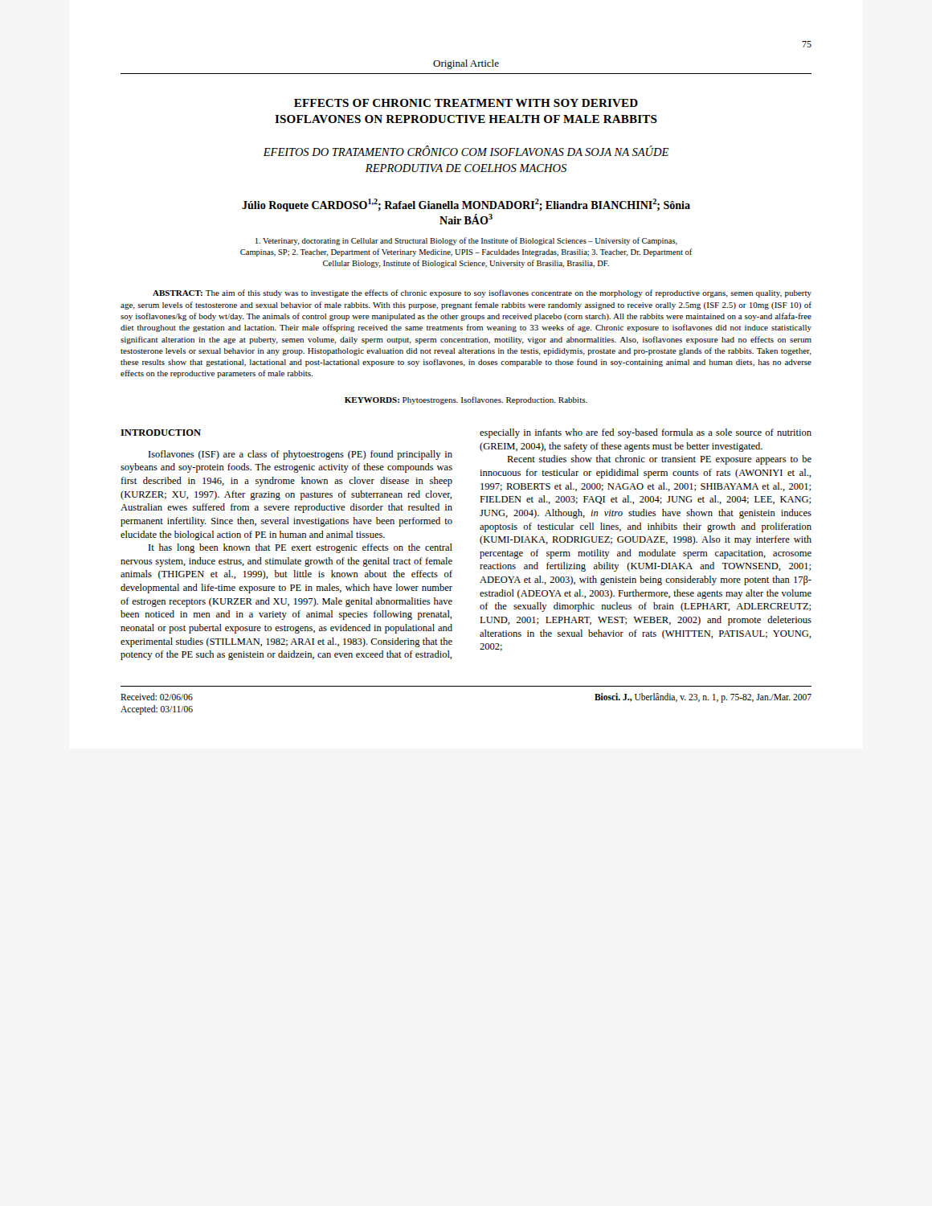75
Original Article
Effects of chronic treatment with soy derived
isoflavones on reproductive health of male rabbits
Efeitos do tratamento crônico com isoflavonas da soja na saúde
reprodutiva de coelhos machos
Júlio Roquete CARDOSO1,2; Rafael Gianella MONDADORI2; Eliandra BIANCHINI2; Sônia
Nair BÁO3
1. Veterinary, doctorating in Cellular and Structural Biology of the Institute of Biological Sciences – University of Campinas,
Campinas, SP; 2. Teacher, Department of Veterinary Medicine, UPIS – Faculdades Integradas, Brasilia; 3. Teacher, Dr. Department of
Cellular Biology, Institute of Biological Science, University of Brasilia, Brasilia, DF.
ABSTRACT: The aim of this study was to investigate the effects of chronic exposure to soy isoflavones concentrate on the morphology of reproductive organs, semen quality, puberty age, serum levels of testosterone and sexual behavior of male rabbits. With this purpose, pregnant female rabbits were randomly assigned to receive orally 2.5mg (ISF 2.5) or 10mg (ISF 10) of soy isoflavones/kg of body wt/day. The animals of control group were manipulated as the other groups and received placebo (corn starch). All the rabbits were maintained on a soy-and alfafa-free diet throughout the gestation and lactation. Their male offspring received the same treatments from weaning to 33 weeks of age. Chronic exposure to isoflavones did not induce statistically significant alteration in the age at puberty, semen volume, daily sperm output, sperm concentration, motility, vigor and abnormalities. Also, isoflavones exposure had no effects on serum testosterone levels or sexual behavior in any group. Histopathologic evaluation did not reveal alterations in the testis, epididymis, prostate and pro-prostate glands of the rabbits. Taken together, these results show that gestational, lactational and post-lactational exposure to soy isoflavones, in doses comparable to those found in soy-containing animal and human diets, has no adverse effects on the reproductive parameters of male rabbits.
KEYWORDS: Phytoestrogens. Isoflavones. Reproduction. Rabbits.
Introduction
Isoflavones (ISF) are a class of phytoestrogens (PE) found principally in soybeans and soy-protein foods. The estrogenic activity of these compounds was first described in 1946, in a syndrome known as clover disease in sheep (KURZER; XU, 1997). After grazing on pastures of subterranean red clover, Australian ewes suffered from a severe reproductive disorder that resulted in permanent infertility. Since then, several investigations have been performed to elucidate the biological action of PE in human and animal tissues.
It has long been known that PE exert estrogenic effects on the central nervous system, induce estrus, and stimulate growth of the genital tract of female animals (THIGPEN et al., 1999), but little is known about the effects of developmental and life-time exposure to PE in males, which have lower number of estrogen receptors (KURZER and XU, 1997). Male genital abnormalities have been noticed in men and in a variety of animal species following prenatal, neonatal or post pubertal exposure to estrogens, as evidenced in populational and experimental studies (STILLMAN, 1982; ARAI et al., 1983). Considering that the potency of the PE such as genistein or daidzein, can even exceed that of estradiol, especially in infants who are fed soy-based formula as a sole source of nutrition (GREIM, 2004), the safety of these agents must be better investigated.
Recent studies show that chronic or transient PE exposure appears to be innocuous for testicular or epididimal sperm counts of rats (AWONIYI et al., 1997; ROBERTS et al., 2000; NAGAO et al., 2001; SHIBAYAMA et al., 2001; FIELDEN et al., 2003; FAQI et al., 2004; JUNG et al., 2004; LEE, KANG; JUNG, 2004). Although, in vitro studies have shown that genistein induces apoptosis of testicular cell lines, and inhibits their growth and proliferation (KUMI-DIAKA, RODRIGUEZ; GOUDAZE, 1998). Also it may interfere with percentage of sperm motility and modulate sperm capacitation, acrosome reactions and fertilizing ability (KUMI-DIAKA and TOWNSEND, 2001; ADEOYA et al., 2003), with genistein being considerably more potent than 17β-estradiol (ADEOYA et al., 2003). Furthermore, these agents may alter the volume of the sexually dimorphic nucleus of brain (LEPHART, ADLERCREUTZ; LUND, 2001; LEPHART, WEST; WEBER, 2002) and promote deleterious alterations in the sexual behavior of rats (WHITTEN, PATISAUL; YOUNG, 2002;
Received: 02/06/06
Accepted: 03/11/06
Biosci. J., Uberlândia, v. 23, n. 1, p. 75-82, Jan./Mar. 2007